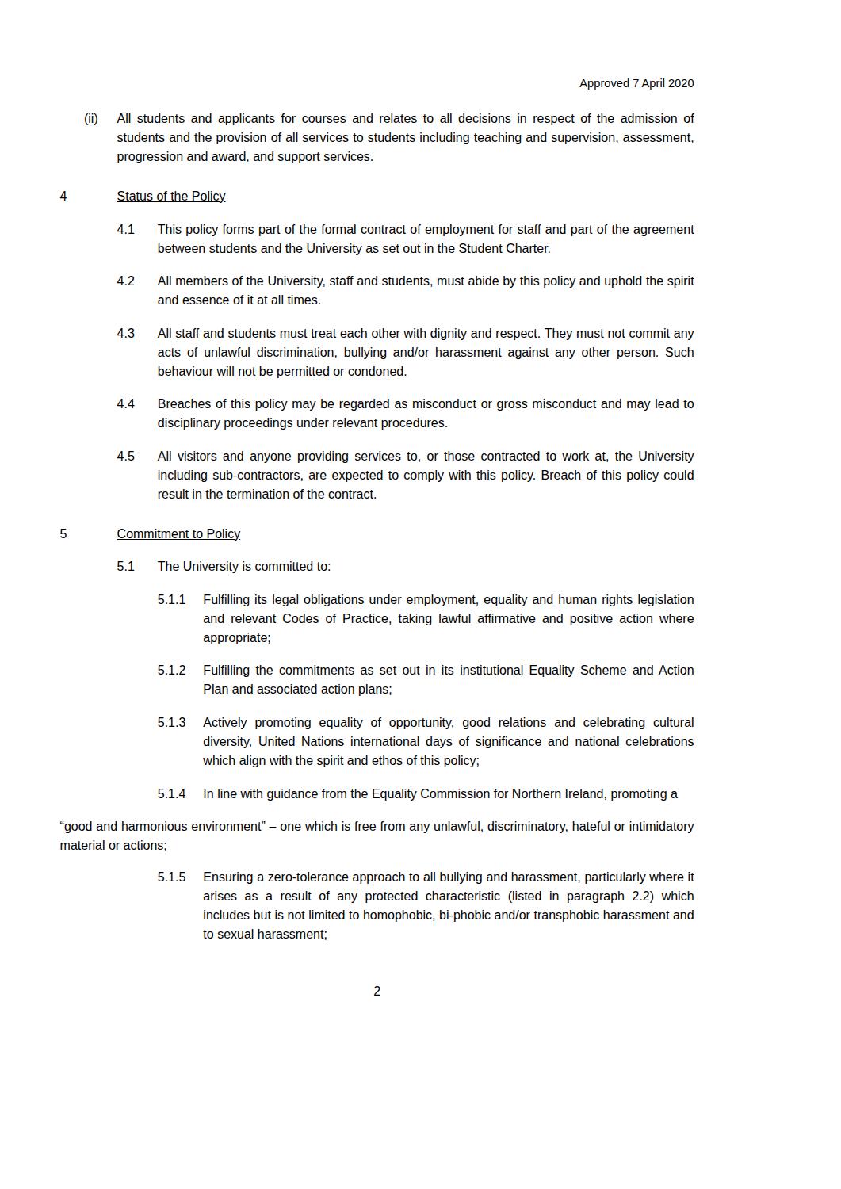Approved 7 April 2020
(ii)
All students and applicants for courses and relates to all decisions in respect of the admission of students and the provision of all services to students including teaching and supervision, assessment, progression and award, and support services.
4 Status of the Policy
4.1
This policy forms part of the formal contract of employment for staff and part of the agreement between students and the University as set out in the Student Charter.
4.2
All members of the University, staff and students, must abide by this policy and uphold the spirit and essence of it at all times.
4.3
All staff and students must treat each other with dignity and respect. They must not commit any acts of unlawful discrimination, bullying and/or harassment against any other person. Such behaviour will not be permitted or condoned.
4.4
Breaches of this policy may be regarded as misconduct or gross misconduct and may lead to disciplinary proceedings under relevant procedures.
4.5
All visitors and anyone providing services to, or those contracted to work at, the University including sub-contractors, are expected to comply with this policy. Breach of this policy could result in the termination of the contract.
5 Commitment to Policy
5.1
The University is committed to:
5.1.1
Fulfilling its legal obligations under employment, equality and human rights legislation and relevant Codes of Practice, taking lawful affirmative and positive action where appropriate;
5.1.2
Fulfilling the commitments as set out in its institutional Equality Scheme and Action Plan and associated action plans;
5.1.3
Actively promoting equality of opportunity, good relations and celebrating cultural diversity, United Nations international days of significance and national celebrations which align with the spirit and ethos of this policy;
5.1.4
In line with guidance from the Equality Commission for Northern Ireland, promoting a
“good and harmonious environment” – one which is free from any unlawful, discriminatory, hateful or intimidatory material or actions;
5.1.5
Ensuring a zero-tolerance approach to all bullying and harassment, particularly where it arises as a result of any protected characteristic (listed in paragraph 2.2) which includes but is not limited to homophobic, bi-phobic and/or transphobic harassment and to sexual harassment;
2